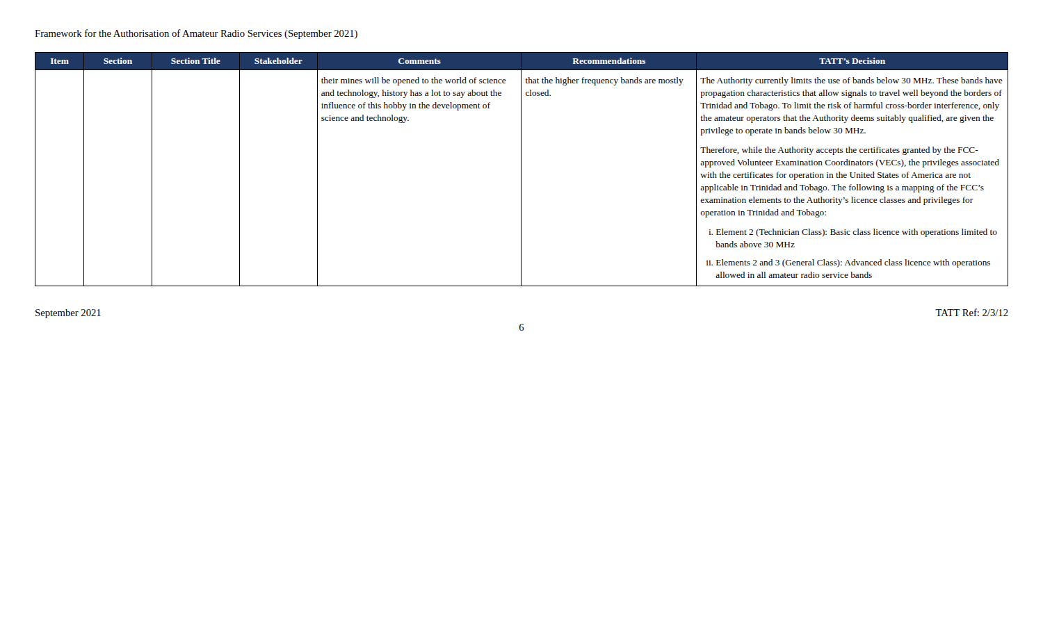Framework for the Authorisation of Amateur Radio Services (September 2021)
| Item | Section | Section Title | Stakeholder | Comments | Recommendations | TATT’s Decision |
| --- | --- | --- | --- | --- | --- | --- |
| | | | | their mines will be opened to the world of science and technology, history has a lot to say about the influence of this hobby in the development of science and technology. | that the higher frequency bands are mostly closed. | The Authority currently limits the use of bands below 30 MHz. These bands have propagation characteristics that allow signals to travel well beyond the borders of Trinidad and Tobago. To limit the risk of harmful cross-border interference, only the amateur operators that the Authority deems suitably qualified, are given the privilege to operate in bands below 30 MHz. Therefore, while the Authority accepts the certificates granted by the FCC-approved Volunteer Examination Coordinators (VECs), the privileges associated with the certificates for operation in the United States of America are not applicable in Trinidad and Tobago. The following is a mapping of the FCC’s examination elements to the Authority’s licence classes and privileges for operation in Trinidad and Tobago: Element 2 (Technician Class): Basic class licence with operations limited to bands above 30 MHz Elements 2 and 3 (General Class): Advanced class licence with operations allowed in all amateur radio service bands |
September 2021 TATT Ref: 2/3/12
6